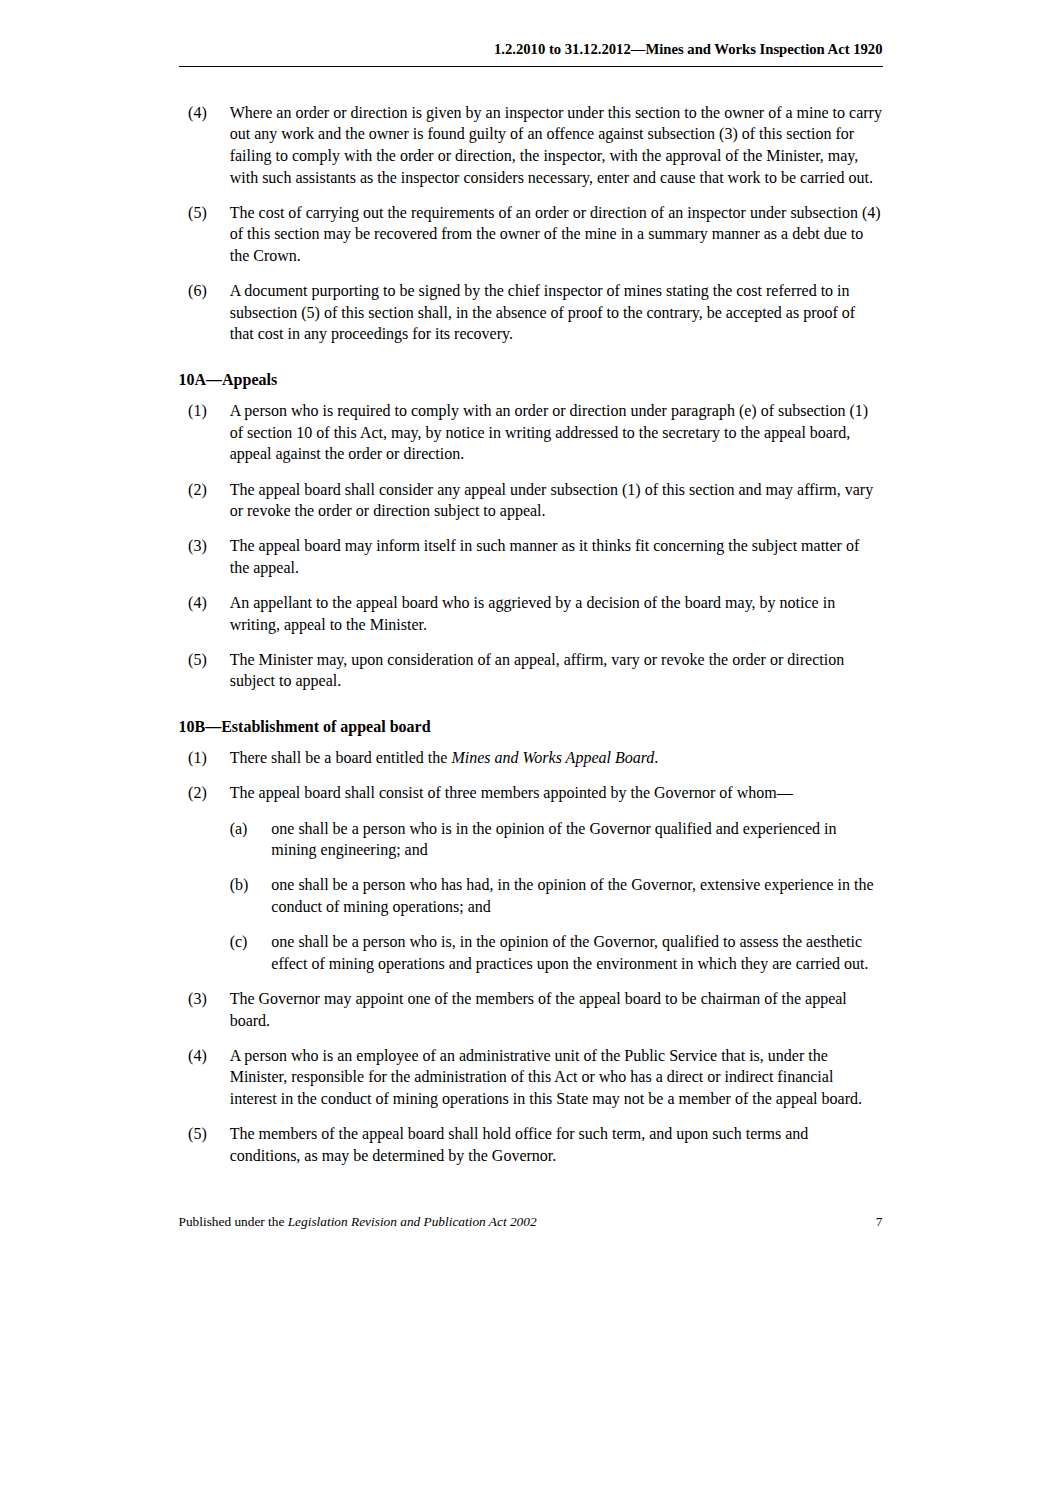1.2.2010 to 31.12.2012—Mines and Works Inspection Act 1920
(4)
Where an order or direction is given by an inspector under this section to the owner of a mine to carry out any work and the owner is found guilty of an offence against subsection (3) of this section for failing to comply with the order or direction, the inspector, with the approval of the Minister, may, with such assistants as the inspector considers necessary, enter and cause that work to be carried out.
(5)
The cost of carrying out the requirements of an order or direction of an inspector under subsection (4) of this section may be recovered from the owner of the mine in a summary manner as a debt due to the Crown.
(6)
A document purporting to be signed by the chief inspector of mines stating the cost referred to in subsection (5) of this section shall, in the absence of proof to the contrary, be accepted as proof of that cost in any proceedings for its recovery.
10A—Appeals
(1)
A person who is required to comply with an order or direction under paragraph (e) of subsection (1) of section 10 of this Act, may, by notice in writing addressed to the secretary to the appeal board, appeal against the order or direction.
(2)
The appeal board shall consider any appeal under subsection (1) of this section and may affirm, vary or revoke the order or direction subject to appeal.
(3)
The appeal board may inform itself in such manner as it thinks fit concerning the subject matter of the appeal.
(4)
An appellant to the appeal board who is aggrieved by a decision of the board may, by notice in writing, appeal to the Minister.
(5)
The Minister may, upon consideration of an appeal, affirm, vary or revoke the order or direction subject to appeal.
10B—Establishment of appeal board
(1)
There shall be a board entitled the Mines and Works Appeal Board.
(2)
The appeal board shall consist of three members appointed by the Governor of whom—
(a)
one shall be a person who is in the opinion of the Governor qualified and experienced in mining engineering; and
(b)
one shall be a person who has had, in the opinion of the Governor, extensive experience in the conduct of mining operations; and
(c)
one shall be a person who is, in the opinion of the Governor, qualified to assess the aesthetic effect of mining operations and practices upon the environment in which they are carried out.
(3)
The Governor may appoint one of the members of the appeal board to be chairman of the appeal board.
(4)
A person who is an employee of an administrative unit of the Public Service that is, under the Minister, responsible for the administration of this Act or who has a direct or indirect financial interest in the conduct of mining operations in this State may not be a member of the appeal board.
(5)
The members of the appeal board shall hold office for such term, and upon such terms and conditions, as may be determined by the Governor.
Published under the Legislation Revision and Publication Act 2002
7